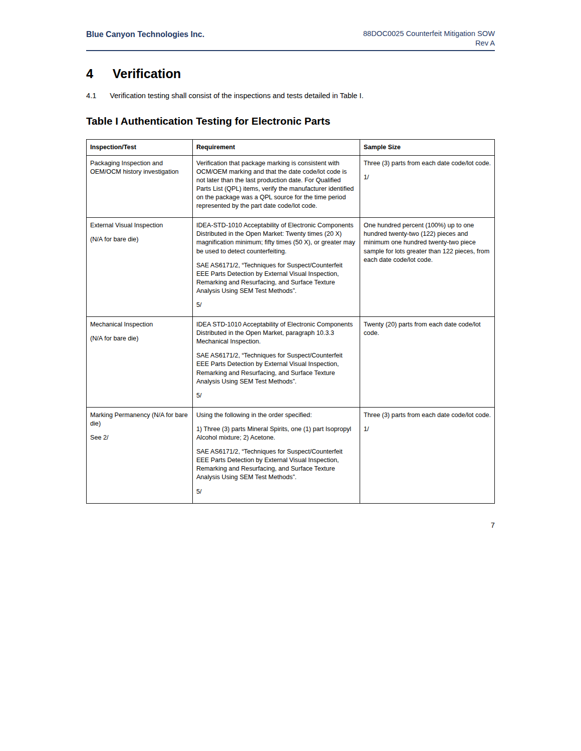Blue Canyon Technologies Inc.
88DOC0025 Counterfeit Mitigation SOW
Rev A
4 Verification
4.1 Verification testing shall consist of the inspections and tests detailed in Table I.
Table I Authentication Testing for Electronic Parts
| Inspection/Test | Requirement | Sample Size |
| --- | --- | --- |
| Packaging Inspection and OEM/OCM history investigation | Verification that package marking is consistent with OCM/OEM marking and that the date code/lot code is not later than the last production date. For Qualified Parts List (QPL) items, verify the manufacturer identified on the package was a QPL source for the time period represented by the part date code/lot code. | Three (3) parts from each date code/lot code. 1/ |
| External Visual Inspection (N/A for bare die) | IDEA-STD-1010 Acceptability of Electronic Components Distributed in the Open Market: Twenty times (20 X) magnification minimum; fifty times (50 X), or greater may be used to detect counterfeiting. SAE AS6171/2, “Techniques for Suspect/Counterfeit EEE Parts Detection by External Visual Inspection, Remarking and Resurfacing, and Surface Texture Analysis Using SEM Test Methods”. 5/ | One hundred percent (100%) up to one hundred twenty-two (122) pieces and minimum one hundred twenty-two piece sample for lots greater than 122 pieces, from each date code/lot code. |
| Mechanical Inspection (N/A for bare die) | IDEA STD-1010 Acceptability of Electronic Components Distributed in the Open Market, paragraph 10.3.3 Mechanical Inspection. SAE AS6171/2, “Techniques for Suspect/Counterfeit EEE Parts Detection by External Visual Inspection, Remarking and Resurfacing, and Surface Texture Analysis Using SEM Test Methods”. 5/ | Twenty (20) parts from each date code/lot code. |
| Marking Permanency (N/A for bare die) See 2/ | Using the following in the order specified: 1) Three (3) parts Mineral Spirits, one (1) part Isopropyl Alcohol mixture; 2) Acetone. SAE AS6171/2, “Techniques for Suspect/Counterfeit EEE Parts Detection by External Visual Inspection, Remarking and Resurfacing, and Surface Texture Analysis Using SEM Test Methods”. 5/ | Three (3) parts from each date code/lot code. 1/ |
7